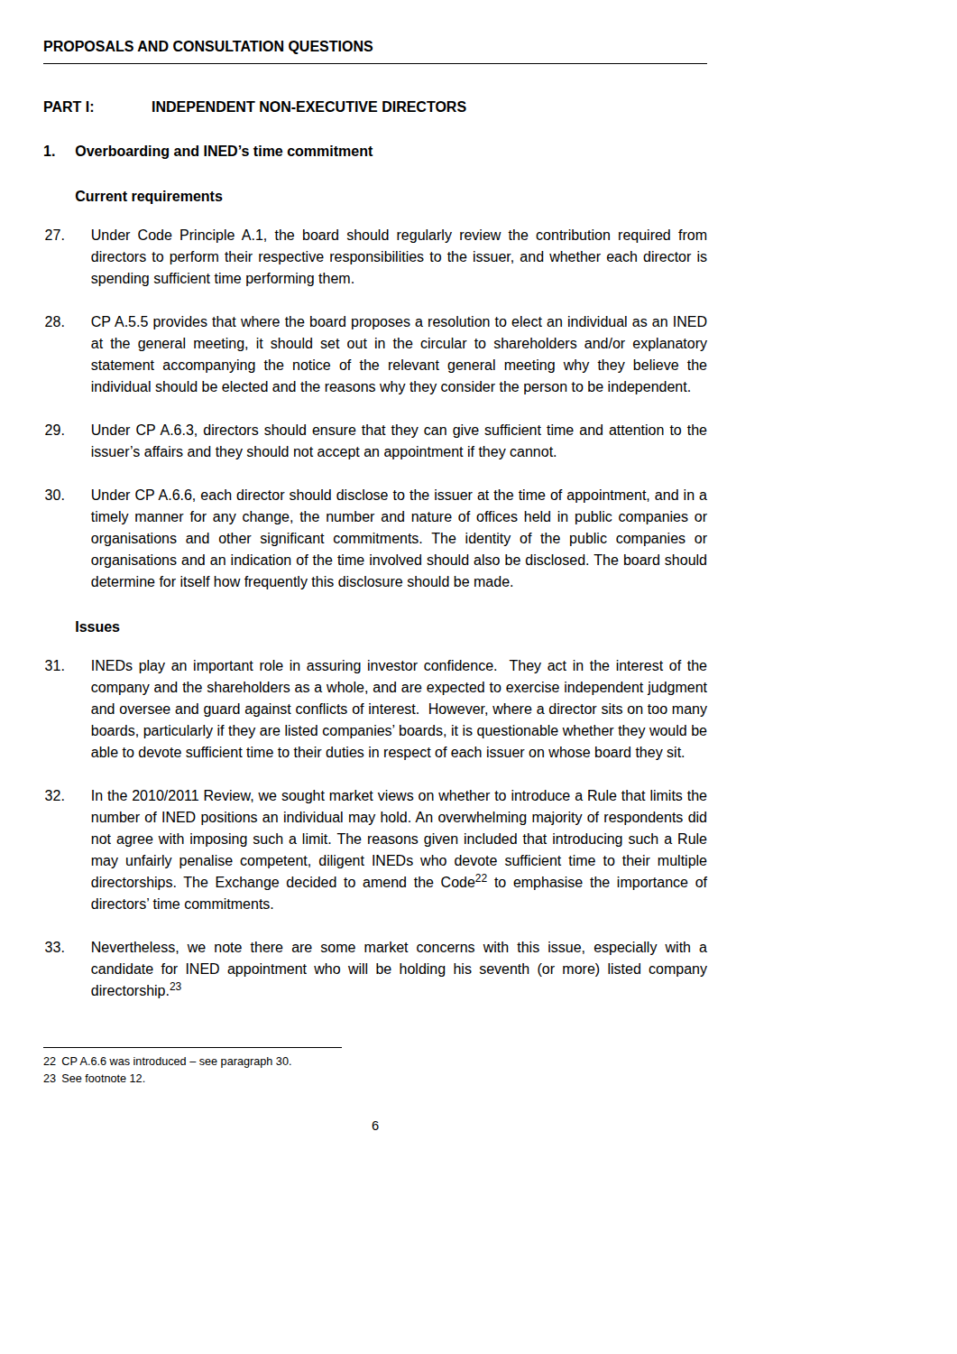PROPOSALS AND CONSULTATION QUESTIONS
PART I: INDEPENDENT NON-EXECUTIVE DIRECTORS
1. Overboarding and INED’s time commitment
Current requirements
27.
Under Code Principle A.1, the board should regularly review the contribution required from directors to perform their respective responsibilities to the issuer, and whether each director is spending sufficient time performing them.
28.
CP A.5.5 provides that where the board proposes a resolution to elect an individual as an INED at the general meeting, it should set out in the circular to shareholders and/or explanatory statement accompanying the notice of the relevant general meeting why they believe the individual should be elected and the reasons why they consider the person to be independent.
29.
Under CP A.6.3, directors should ensure that they can give sufficient time and attention to the issuer’s affairs and they should not accept an appointment if they cannot.
30.
Under CP A.6.6, each director should disclose to the issuer at the time of appointment, and in a timely manner for any change, the number and nature of offices held in public companies or organisations and other significant commitments. The identity of the public companies or organisations and an indication of the time involved should also be disclosed. The board should determine for itself how frequently this disclosure should be made.
Issues
31.
INEDs play an important role in assuring investor confidence. They act in the interest of the company and the shareholders as a whole, and are expected to exercise independent judgment and oversee and guard against conflicts of interest. However, where a director sits on too many boards, particularly if they are listed companies’ boards, it is questionable whether they would be able to devote sufficient time to their duties in respect of each issuer on whose board they sit.
32.
In the 2010/2011 Review, we sought market views on whether to introduce a Rule that limits the number of INED positions an individual may hold. An overwhelming majority of respondents did not agree with imposing such a limit. The reasons given included that introducing such a Rule may unfairly penalise competent, diligent INEDs who devote sufficient time to their multiple directorships. The Exchange decided to amend the Code22 to emphasise the importance of directors’ time commitments.
33.
Nevertheless, we note there are some market concerns with this issue, especially with a candidate for INED appointment who will be holding his seventh (or more) listed company directorship.23
22
CP A.6.6 was introduced – see paragraph 30.
23
See footnote 12.
6